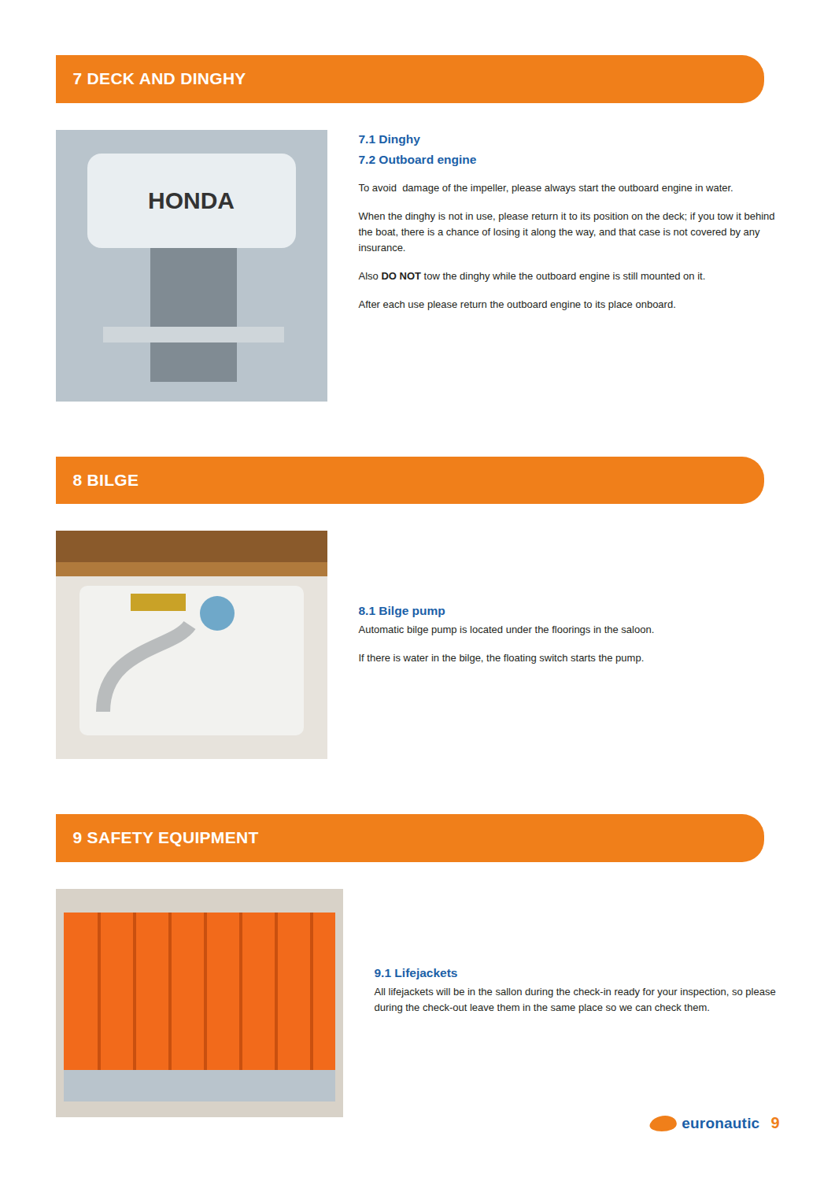7 DECK AND DINGHY
7.1 Dinghy
7.2 Outboard engine
To avoid damage of the impeller, please always start the outboard engine in water.
When the dinghy is not in use, please return it to its position on the deck; if you tow it behind the boat, there is a chance of losing it along the way, and that case is not covered by any insurance.
Also DO NOT tow the dinghy while the outboard engine is still mounted on it.
After each use please return the outboard engine to its place onboard.
8 BILGE
8.1 Bilge pump
Automatic bilge pump is located under the floorings in the saloon.
If there is water in the bilge, the floating switch starts the pump.
9 SAFETY EQUIPMENT
9.1 Lifejackets
All lifejackets will be in the sallon during the check-in ready for your inspection, so please during the check-out leave them in the same place so we can check them.
euronautic
9